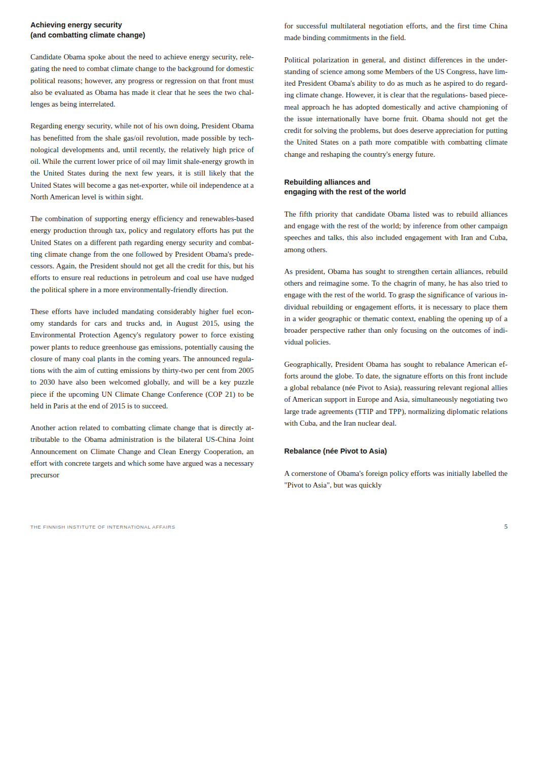Achieving energy security
(and combatting climate change)
Candidate Obama spoke about the need to achieve energy security, relegating the need to combat climate change to the background for domestic political reasons; however, any progress or regression on that front must also be evaluated as Obama has made it clear that he sees the two challenges as being interrelated.
Regarding energy security, while not of his own doing, President Obama has benefitted from the shale gas/oil revolution, made possible by technological developments and, until recently, the relatively high price of oil. While the current lower price of oil may limit shale-energy growth in the United States during the next few years, it is still likely that the United States will become a gas net-exporter, while oil independence at a North American level is within sight.
The combination of supporting energy efficiency and renewables-based energy production through tax, policy and regulatory efforts has put the United States on a different path regarding energy security and combatting climate change from the one followed by President Obama's predecessors. Again, the President should not get all the credit for this, but his efforts to ensure real reductions in petroleum and coal use have nudged the political sphere in a more environmentally-friendly direction.
These efforts have included mandating considerably higher fuel economy standards for cars and trucks and, in August 2015, using the Environmental Protection Agency's regulatory power to force existing power plants to reduce greenhouse gas emissions, potentially causing the closure of many coal plants in the coming years. The announced regulations with the aim of cutting emissions by thirty-two per cent from 2005 to 2030 have also been welcomed globally, and will be a key puzzle piece if the upcoming UN Climate Change Conference (COP 21) to be held in Paris at the end of 2015 is to succeed.
Another action related to combatting climate change that is directly attributable to the Obama administration is the bilateral US-China Joint Announcement on Climate Change and Clean Energy Cooperation, an effort with concrete targets and which some have argued was a necessary precursor
for successful multilateral negotiation efforts, and the first time China made binding commitments in the field.
Political polarization in general, and distinct differences in the understanding of science among some Members of the US Congress, have limited President Obama's ability to do as much as he aspired to do regarding climate change. However, it is clear that the regulations- based piecemeal approach he has adopted domestically and active championing of the issue internationally have borne fruit. Obama should not get the credit for solving the problems, but does deserve appreciation for putting the United States on a path more compatible with combatting climate change and reshaping the country's energy future.
Rebuilding alliances and
engaging with the rest of the world
The fifth priority that candidate Obama listed was to rebuild alliances and engage with the rest of the world; by inference from other campaign speeches and talks, this also included engagement with Iran and Cuba, among others.
As president, Obama has sought to strengthen certain alliances, rebuild others and reimagine some. To the chagrin of many, he has also tried to engage with the rest of the world. To grasp the significance of various individual rebuilding or engagement efforts, it is necessary to place them in a wider geographic or thematic context, enabling the opening up of a broader perspective rather than only focusing on the outcomes of individual policies.
Geographically, President Obama has sought to rebalance American efforts around the globe. To date, the signature efforts on this front include a global rebalance (née Pivot to Asia), reassuring relevant regional allies of American support in Europe and Asia, simultaneously negotiating two large trade agreements (TTIP and TPP), normalizing diplomatic relations with Cuba, and the Iran nuclear deal.
Rebalance (née Pivot to Asia)
A cornerstone of Obama's foreign policy efforts was initially labelled the "Pivot to Asia", but was quickly
The Finnish Institute of International Affairs 5